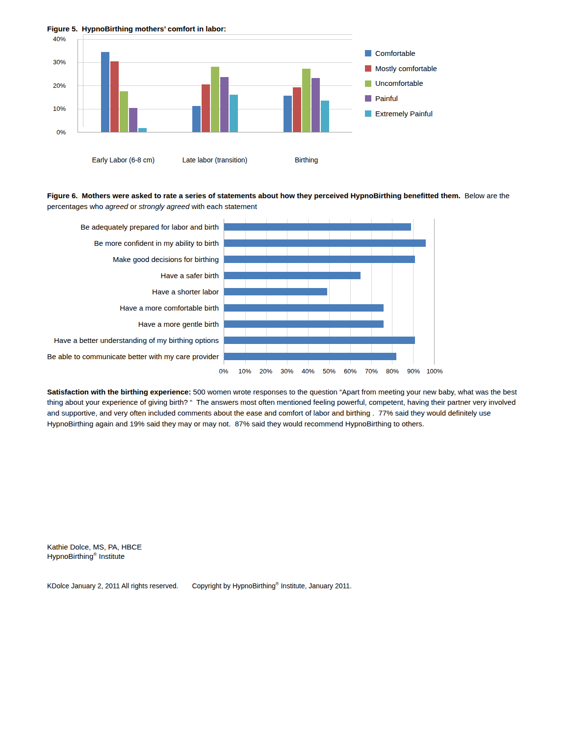Figure 5. HypnoBirthing mothers’ comfort in labor:
40% 30% 20% 10% 0%
Comfortable
Mostly comfortable
Uncomfortable
Painful
Extremely Painful
Early Labor (6-8 cm)
Late labor (transition)
Birthing
Figure 6. Mothers were asked to rate a series of statements about how they perceived HypnoBirthing benefitted them. Below are the percentages who agreed or strongly agreed with each statement
Be adequately prepared for labor and birth
Be more confident in my ability to birth
Make good decisions for birthing
Have a safer birth
Have a shorter labor
Have a more comfortable birth
Have a more gentle birth
Have a better understanding of my birthing options
Be able to communicate better with my care provider
0% 10% 20% 30% 40% 50% 60% 70% 80% 90% 100%
Satisfaction with the birthing experience: 500 women wrote responses to the question “Apart from meeting your new baby, what was the best thing about your experience of giving birth? “ The answers most often mentioned feeling powerful, competent, having their partner very involved and supportive, and very often included comments about the ease and comfort of labor and birthing . 77% said they would definitely use HypnoBirthing again and 19% said they may or may not. 87% said they would recommend HypnoBirthing to others.
Kathie Dolce, MS, PA, HBCE
HypnoBirthing® Institute
KDolce January 2, 2011 All rights reserved. Copyright by HypnoBirthing® Institute, January 2011.